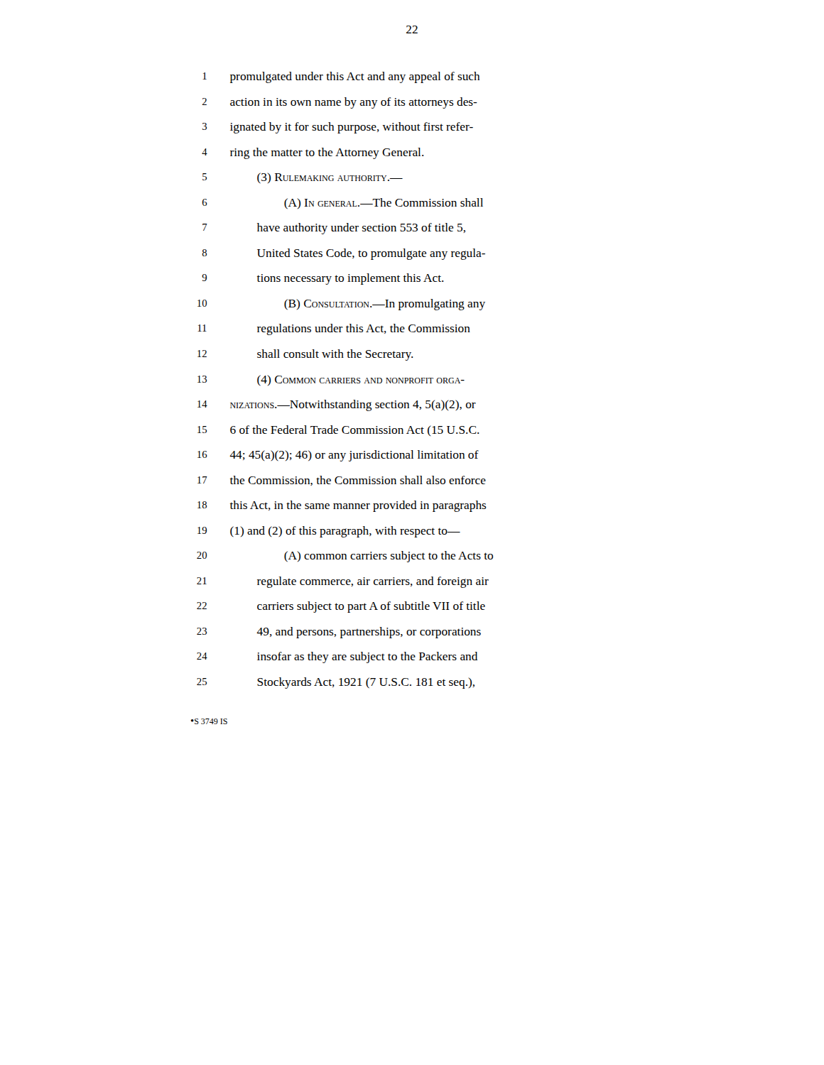22
promulgated under this Act and any appeal of such
action in its own name by any of its attorneys des-
ignated by it for such purpose, without first refer-
ring the matter to the Attorney General.
(3) Rulemaking authority.—
(A) In general.—The Commission shall
have authority under section 553 of title 5,
United States Code, to promulgate any regula-
tions necessary to implement this Act.
(B) Consultation.—In promulgating any
regulations under this Act, the Commission
shall consult with the Secretary.
(4) Common carriers and nonprofit orga-
nizations.—Notwithstanding section 4, 5(a)(2), or
6 of the Federal Trade Commission Act (15 U.S.C.
44; 45(a)(2); 46) or any jurisdictional limitation of
the Commission, the Commission shall also enforce
this Act, in the same manner provided in paragraphs
(1) and (2) of this paragraph, with respect to—
(A) common carriers subject to the Acts to
regulate commerce, air carriers, and foreign air
carriers subject to part A of subtitle VII of title
49, and persons, partnerships, or corporations
insofar as they are subject to the Packers and
Stockyards Act, 1921 (7 U.S.C. 181 et seq.),
•S 3749 IS